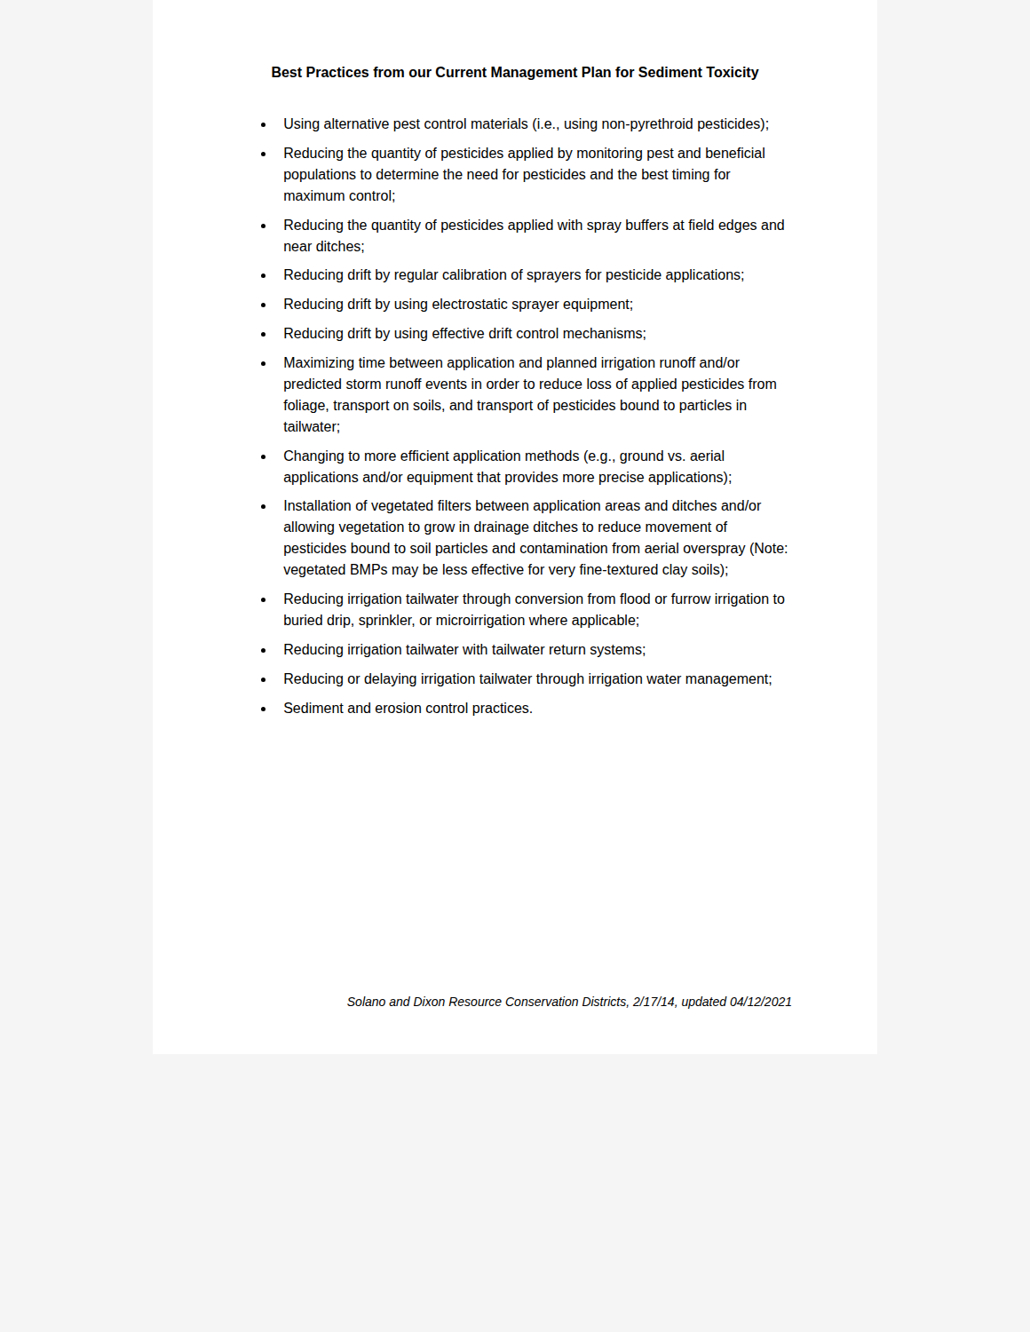Best Practices from our Current Management Plan for Sediment Toxicity
Using alternative pest control materials (i.e., using non-pyrethroid pesticides);
Reducing the quantity of pesticides applied by monitoring pest and beneficial populations to determine the need for pesticides and the best timing for maximum control;
Reducing the quantity of pesticides applied with spray buffers at field edges and near ditches;
Reducing drift by regular calibration of sprayers for pesticide applications;
Reducing drift by using electrostatic sprayer equipment;
Reducing drift by using effective drift control mechanisms;
Maximizing time between application and planned irrigation runoff and/or predicted storm runoff events in order to reduce loss of applied pesticides from foliage, transport on soils, and transport of pesticides bound to particles in tailwater;
Changing to more efficient application methods (e.g., ground vs. aerial applications and/or equipment that provides more precise applications);
Installation of vegetated filters between application areas and ditches and/or allowing vegetation to grow in drainage ditches to reduce movement of pesticides bound to soil particles and contamination from aerial overspray (Note: vegetated BMPs may be less effective for very fine-textured clay soils);
Reducing irrigation tailwater through conversion from flood or furrow irrigation to buried drip, sprinkler, or microirrigation where applicable;
Reducing irrigation tailwater with tailwater return systems;
Reducing or delaying irrigation tailwater through irrigation water management;
Sediment and erosion control practices.
Solano and Dixon Resource Conservation Districts, 2/17/14, updated 04/12/2021